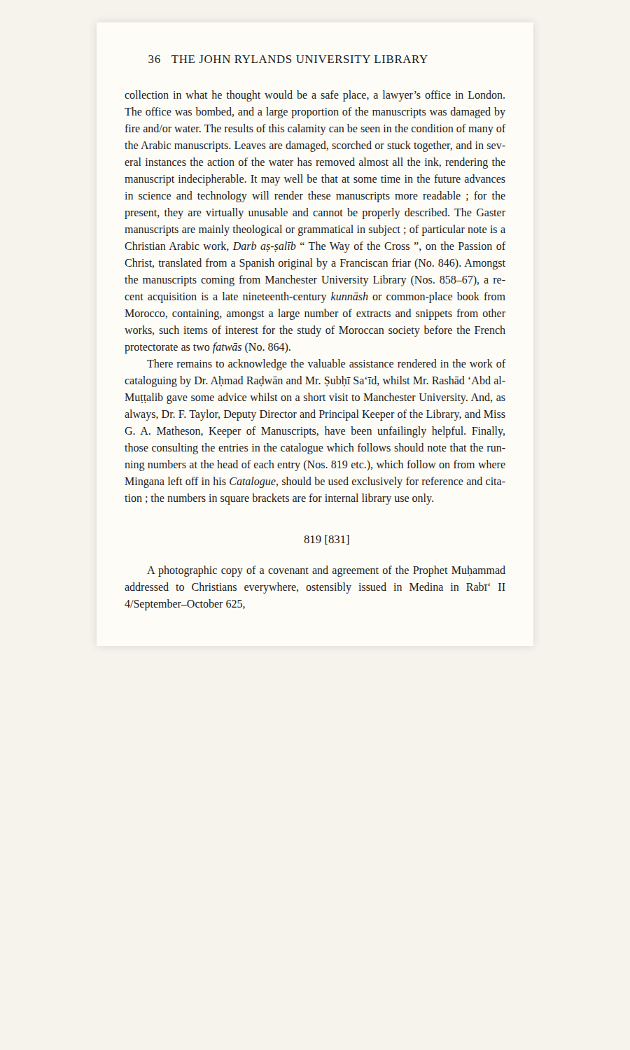36 The John Rylands University Library
collection in what he thought would be a safe place, a lawyer’s office in London. The office was bombed, and a large proportion of the manuscripts was damaged by fire and/or water. The results of this calamity can be seen in the condition of many of the Arabic manuscripts. Leaves are damaged, scorched or stuck together, and in several instances the action of the water has removed almost all the ink, rendering the manuscript indecipherable. It may well be that at some time in the future advances in science and technology will render these manuscripts more readable ; for the present, they are virtually unusable and cannot be properly described. The Gaster manuscripts are mainly theological or grammatical in subject ; of particular note is a Christian Arabic work, Darb aṣ-ṣalīb “ The Way of the Cross ”, on the Passion of Christ, translated from a Spanish original by a Franciscan friar (No. 846). Amongst the manuscripts coming from Manchester University Library (Nos. 858–67), a recent acquisition is a late nineteenth-century kunnāsh or common-place book from Morocco, containing, amongst a large number of extracts and snippets from other works, such items of interest for the study of Moroccan society before the French protectorate as two fatwās (No. 864).
There remains to acknowledge the valuable assistance rendered in the work of cataloguing by Dr. Aḥmad Raḍwān and Mr. Ṣubḥī Sa‘īd, whilst Mr. Rashād ‘Abd al-Muṭṭalib gave some advice whilst on a short visit to Manchester University. And, as always, Dr. F. Taylor, Deputy Director and Principal Keeper of the Library, and Miss G. A. Matheson, Keeper of Manuscripts, have been unfailingly helpful. Finally, those consulting the entries in the catalogue which follows should note that the running numbers at the head of each entry (Nos. 819 etc.), which follow on from where Mingana left off in his Catalogue, should be used exclusively for reference and citation ; the numbers in square brackets are for internal library use only.
819 [831]
A photographic copy of a covenant and agreement of the Prophet Muḥammad addressed to Christians everywhere, ostensibly issued in Medina in Rabī‘ II 4/September–October 625,